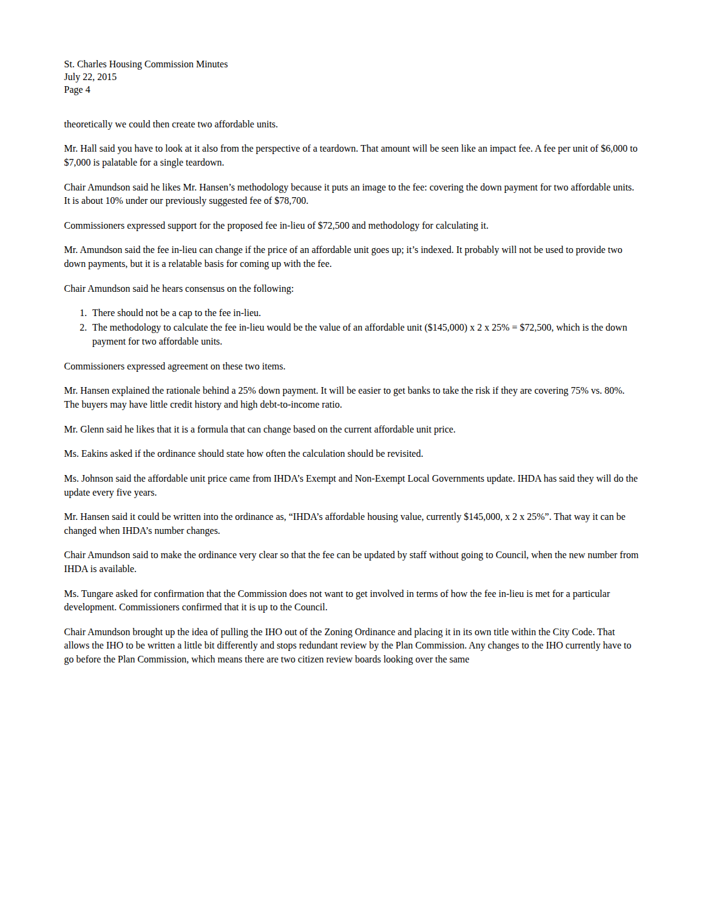St. Charles Housing Commission Minutes
July 22, 2015
Page 4
theoretically we could then create two affordable units.
Mr. Hall said you have to look at it also from the perspective of a teardown. That amount will be seen like an impact fee. A fee per unit of $6,000 to $7,000 is palatable for a single teardown.
Chair Amundson said he likes Mr. Hansen’s methodology because it puts an image to the fee: covering the down payment for two affordable units. It is about 10% under our previously suggested fee of $78,700.
Commissioners expressed support for the proposed fee in-lieu of $72,500 and methodology for calculating it.
Mr. Amundson said the fee in-lieu can change if the price of an affordable unit goes up; it’s indexed. It probably will not be used to provide two down payments, but it is a relatable basis for coming up with the fee.
Chair Amundson said he hears consensus on the following:
There should not be a cap to the fee in-lieu.
The methodology to calculate the fee in-lieu would be the value of an affordable unit ($145,000) x 2 x 25% = $72,500, which is the down payment for two affordable units.
Commissioners expressed agreement on these two items.
Mr. Hansen explained the rationale behind a 25% down payment. It will be easier to get banks to take the risk if they are covering 75% vs. 80%. The buyers may have little credit history and high debt-to-income ratio.
Mr. Glenn said he likes that it is a formula that can change based on the current affordable unit price.
Ms. Eakins asked if the ordinance should state how often the calculation should be revisited.
Ms. Johnson said the affordable unit price came from IHDA’s Exempt and Non-Exempt Local Governments update. IHDA has said they will do the update every five years.
Mr. Hansen said it could be written into the ordinance as, “IHDA’s affordable housing value, currently $145,000, x 2 x 25%”. That way it can be changed when IHDA’s number changes.
Chair Amundson said to make the ordinance very clear so that the fee can be updated by staff without going to Council, when the new number from IHDA is available.
Ms. Tungare asked for confirmation that the Commission does not want to get involved in terms of how the fee in-lieu is met for a particular development. Commissioners confirmed that it is up to the Council.
Chair Amundson brought up the idea of pulling the IHO out of the Zoning Ordinance and placing it in its own title within the City Code. That allows the IHO to be written a little bit differently and stops redundant review by the Plan Commission. Any changes to the IHO currently have to go before the Plan Commission, which means there are two citizen review boards looking over the same